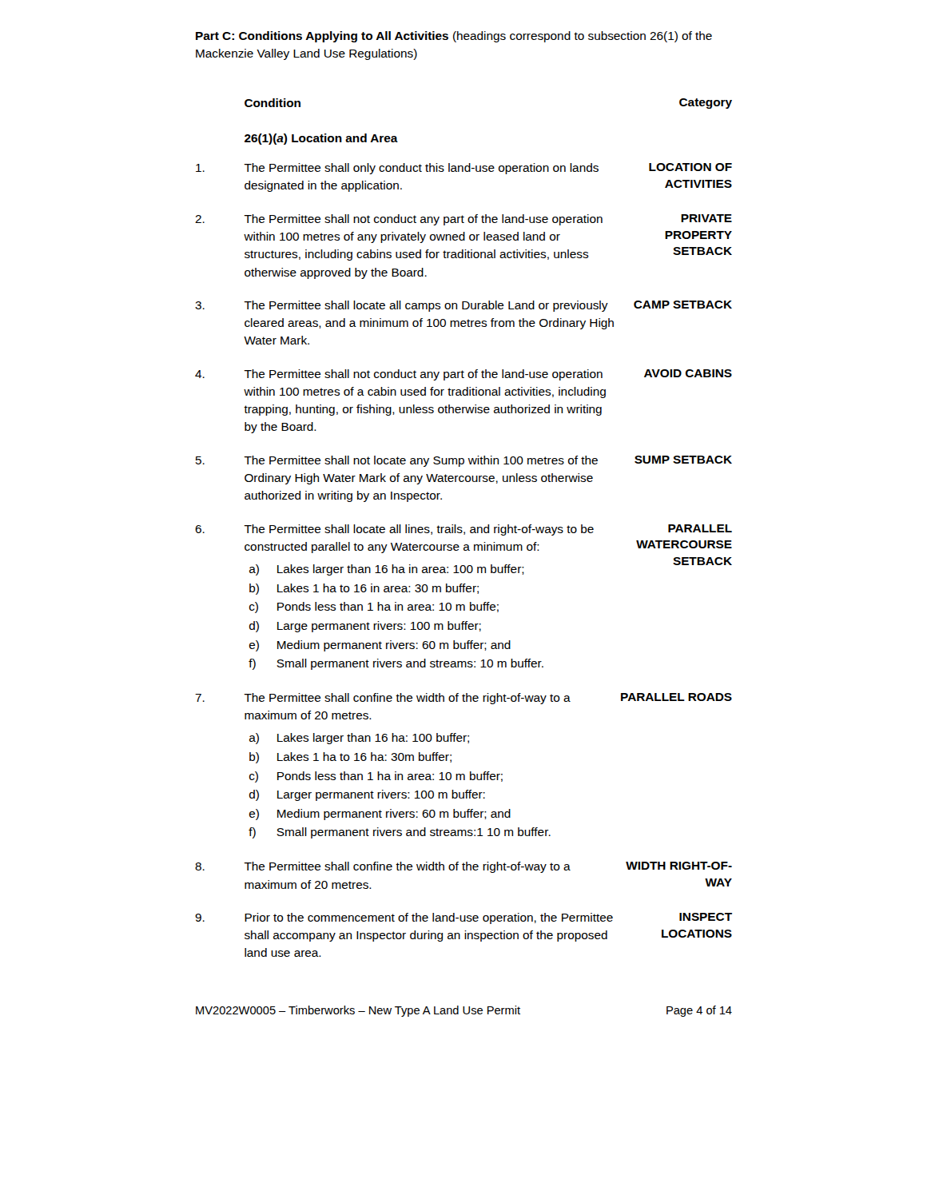Part C: Conditions Applying to All Activities (headings correspond to subsection 26(1) of the Mackenzie Valley Land Use Regulations)
| | Condition | Category |
| | 26(1)( a ) Location and Area | |
| 1. | The Permittee shall only conduct this land-use operation on lands designated in the application. | LOCATION OF ACTIVITIES |
| 2. | The Permittee shall not conduct any part of the land-use operation within 100 metres of any privately owned or leased land or structures, including cabins used for traditional activities, unless otherwise approved by the Board. | PRIVATE PROPERTY SETBACK |
| 3. | The Permittee shall locate all camps on Durable Land or previously cleared areas, and a minimum of 100 metres from the Ordinary High Water Mark. | CAMP SETBACK |
| 4. | The Permittee shall not conduct any part of the land-use operation within 100 metres of a cabin used for traditional activities, including trapping, hunting, or fishing, unless otherwise authorized in writing by the Board. | AVOID CABINS |
| 5. | The Permittee shall not locate any Sump within 100 metres of the Ordinary High Water Mark of any Watercourse, unless otherwise authorized in writing by an Inspector. | SUMP SETBACK |
| 6. | The Permittee shall locate all lines, trails, and right-of-ways to be constructed parallel to any Watercourse a minimum of: Lakes larger than 16 ha in area: 100 m buffer; Lakes 1 ha to 16 in area: 30 m buffer; Ponds less than 1 ha in area: 10 m buffe; Large permanent rivers: 100 m buffer; Medium permanent rivers: 60 m buffer; and Small permanent rivers and streams: 10 m buffer. | PARALLEL WATERCOURSE SETBACK |
| 7. | The Permittee shall confine the width of the right-of-way to a maximum of 20 metres. Lakes larger than 16 ha: 100 buffer; Lakes 1 ha to 16 ha: 30m buffer; Ponds less than 1 ha in area: 10 m buffer; Larger permanent rivers: 100 m buffer: Medium permanent rivers: 60 m buffer; and Small permanent rivers and streams:1 10 m buffer. | PARALLEL ROADS |
| 8. | The Permittee shall confine the width of the right-of-way to a maximum of 20 metres. | WIDTH RIGHT-OF-WAY |
| 9. | Prior to the commencement of the land-use operation, the Permittee shall accompany an Inspector during an inspection of the proposed land use area. | INSPECT LOCATIONS |
MV2022W0005 – Timberworks – New Type A Land Use Permit Page 4 of 14